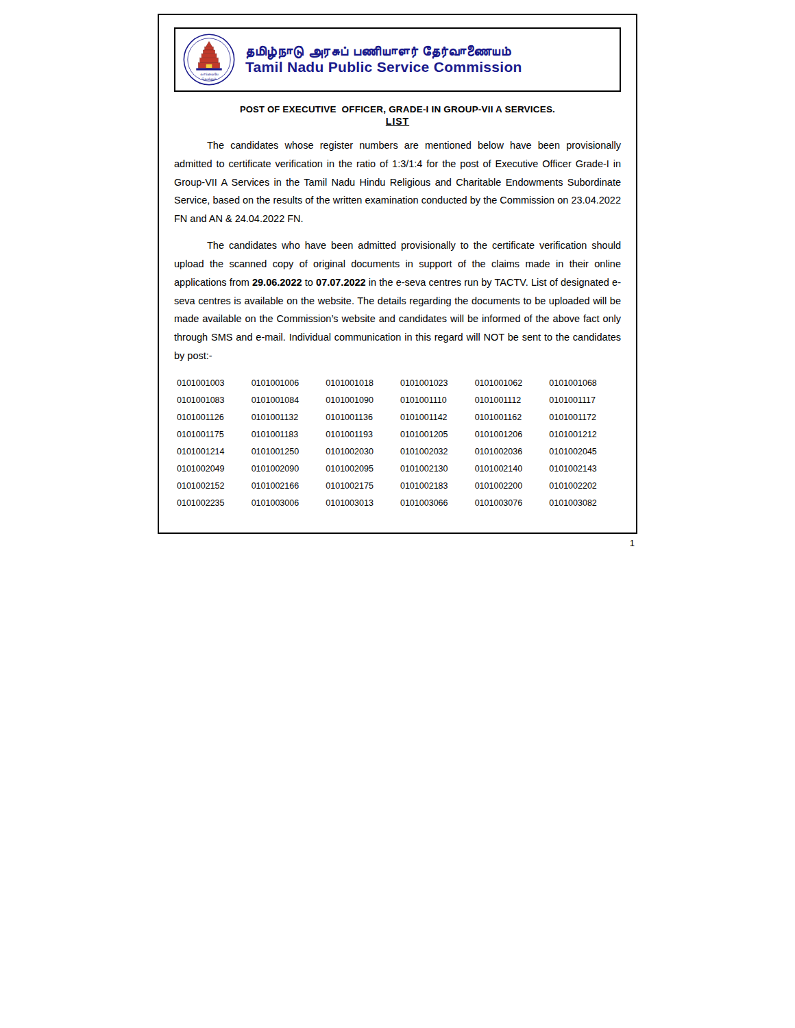வாய்மையே வெல்லும்
தமிழ்நாடு அரசுப் பணியாளர் தேர்வாணையம்
Tamil Nadu Public Service Commission
POST OF EXECUTIVE OFFICER, GRADE-I IN GROUP-VII A SERVICES.
LIST
The candidates whose register numbers are mentioned below have been provisionally admitted to certificate verification in the ratio of 1:3/1:4 for the post of Executive Officer Grade-I in Group-VII A Services in the Tamil Nadu Hindu Religious and Charitable Endowments Subordinate Service, based on the results of the written examination conducted by the Commission on 23.04.2022 FN and AN & 24.04.2022 FN.
The candidates who have been admitted provisionally to the certificate verification should upload the scanned copy of original documents in support of the claims made in their online applications from 29.06.2022 to 07.07.2022 in the e-seva centres run by TACTV. List of designated e-seva centres is available on the website. The details regarding the documents to be uploaded will be made available on the Commission’s website and candidates will be informed of the above fact only through SMS and e-mail. Individual communication in this regard will NOT be sent to the candidates by post:-
| 0101001003 | 0101001006 | 0101001018 | 0101001023 | 0101001062 | 0101001068 |
| 0101001083 | 0101001084 | 0101001090 | 0101001110 | 0101001112 | 0101001117 |
| 0101001126 | 0101001132 | 0101001136 | 0101001142 | 0101001162 | 0101001172 |
| 0101001175 | 0101001183 | 0101001193 | 0101001205 | 0101001206 | 0101001212 |
| 0101001214 | 0101001250 | 0101002030 | 0101002032 | 0101002036 | 0101002045 |
| 0101002049 | 0101002090 | 0101002095 | 0101002130 | 0101002140 | 0101002143 |
| 0101002152 | 0101002166 | 0101002175 | 0101002183 | 0101002200 | 0101002202 |
| 0101002235 | 0101003006 | 0101003013 | 0101003066 | 0101003076 | 0101003082 |
1